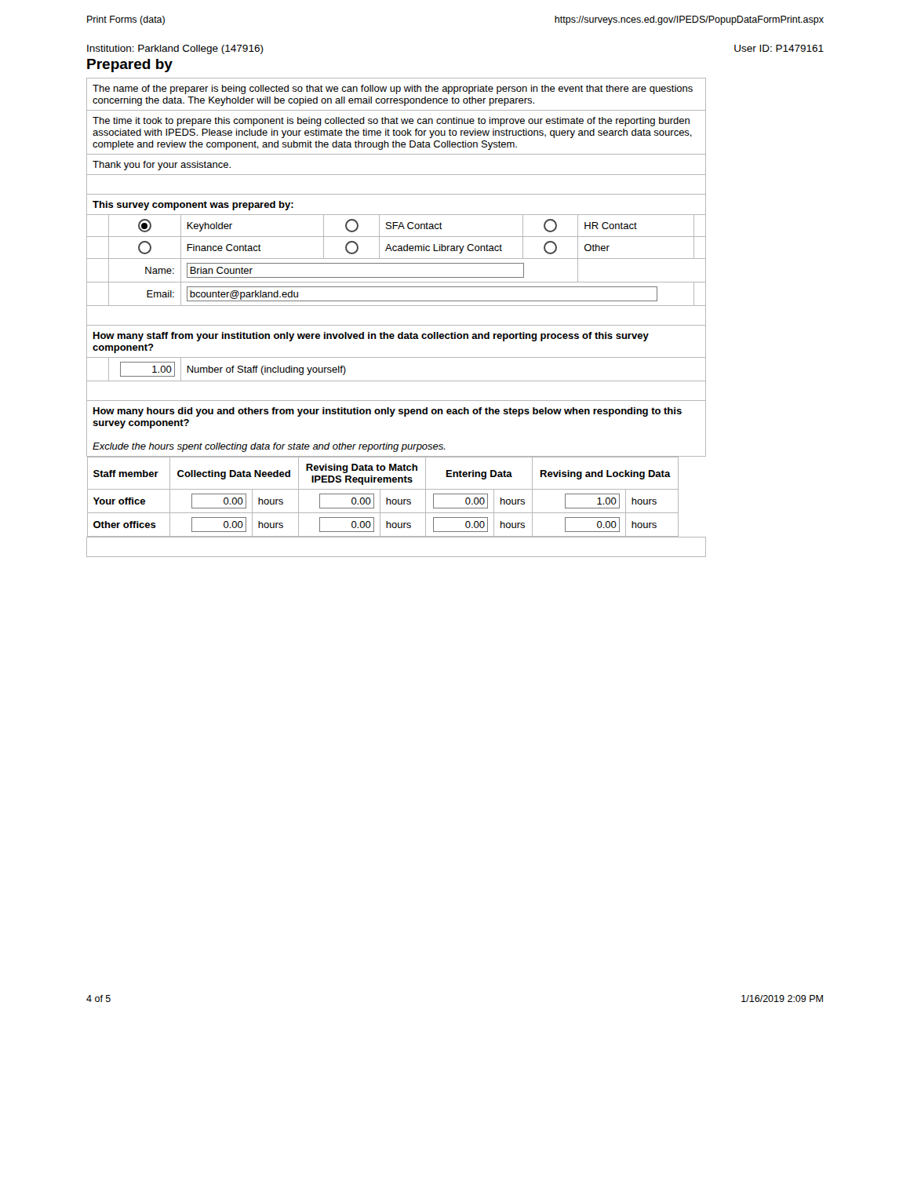Print Forms (data)
https://surveys.nces.ed.gov/IPEDS/PopupDataFormPrint.aspx
Institution: Parkland College (147916)
User ID: P1479161
Prepared by
| The name of the preparer is being collected so that we can follow up with the appropriate person in the event that there are questions concerning the data. The Keyholder will be copied on all email correspondence to other preparers. |
| The time it took to prepare this component is being collected so that we can continue to improve our estimate of the reporting burden associated with IPEDS. Please include in your estimate the time it took for you to review instructions, query and search data sources, complete and review the component, and submit the data through the Data Collection System. |
| Thank you for your assistance. |
| This survey component was prepared by: |
| | | Keyholder | | SFA Contact | | HR Contact | |
| | | Finance Contact | | Academic Library Contact | | Other | |
| | Name: | | |
| | Email: | | |
| How many staff from your institution only were involved in the data collection and reporting process of this survey component? |
| | | Number of Staff (including yourself) |
| How many hours did you and others from your institution only spend on each of the steps below when responding to this survey component? Exclude the hours spent collecting data for state and other reporting purposes. |
| / Staff member / Collecting Data Needed / Revising Data to Match IPEDS Requirements / Entering Data / Revising and Locking Data / / / Your office / / hours / / hours / / hours / / hours / / / Other offices / / hours / / hours / / hours / / hours / / |
4 of 5
1/16/2019 2:09 PM